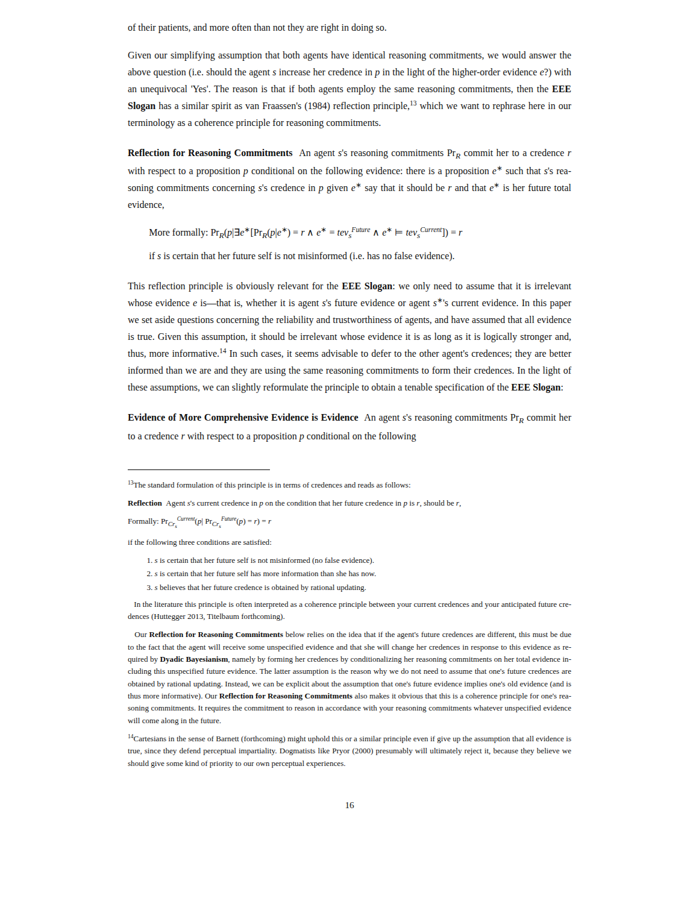of their patients, and more often than not they are right in doing so.
Given our simplifying assumption that both agents have identical reasoning commitments, we would answer the above question (i.e. should the agent s increase her credence in p in the light of the higher-order evidence e?) with an unequivocal 'Yes'. The reason is that if both agents employ the same reasoning commitments, then the EEE Slogan has a similar spirit as van Fraassen's (1984) reflection principle,13 which we want to rephrase here in our terminology as a coherence principle for reasoning commitments.
Reflection for Reasoning Commitments An agent s's reasoning commitments PrR commit her to a credence r with respect to a proposition p conditional on the following evidence: there is a proposition e∗ such that s's reasoning commitments concerning s's credence in p given e∗ say that it should be r and that e∗ is her future total evidence,
More formally: PrR(p|∃e∗[PrR(p|e∗) = r ∧ e∗ = tevsFuture ∧ e∗ ⊨ tevsCurrent]) = r
if s is certain that her future self is not misinformed (i.e. has no false evidence).
This reflection principle is obviously relevant for the EEE Slogan: we only need to assume that it is irrelevant whose evidence e is—that is, whether it is agent s's future evidence or agent s∗'s current evidence. In this paper we set aside questions concerning the reliability and trustworthiness of agents, and have assumed that all evidence is true. Given this assumption, it should be irrelevant whose evidence it is as long as it is logically stronger and, thus, more informative.14 In such cases, it seems advisable to defer to the other agent's credences; they are better informed than we are and they are using the same reasoning commitments to form their credences. In the light of these assumptions, we can slightly reformulate the principle to obtain a tenable specification of the EEE Slogan:
Evidence of More Comprehensive Evidence is Evidence An agent s's reasoning commitments PrR commit her to a credence r with respect to a proposition p conditional on the following
13The standard formulation of this principle is in terms of credences and reads as follows:
Reflection Agent s's current credence in p on the condition that her future credence in p is r, should be r,
Formally: PrCrsCurrent(p| PrCrsFuture(p) = r) = r
if the following three conditions are satisfied:
s is certain that her future self is not misinformed (no false evidence).
s is certain that her future self has more information than she has now.
s believes that her future credence is obtained by rational updating.
In the literature this principle is often interpreted as a coherence principle between your current credences and your anticipated future credences (Huttegger 2013, Titelbaum forthcoming).
Our Reflection for Reasoning Commitments below relies on the idea that if the agent's future credences are different, this must be due to the fact that the agent will receive some unspecified evidence and that she will change her credences in response to this evidence as required by Dyadic Bayesianism, namely by forming her credences by conditionalizing her reasoning commitments on her total evidence including this unspecified future evidence. The latter assumption is the reason why we do not need to assume that one's future credences are obtained by rational updating. Instead, we can be explicit about the assumption that one's future evidence implies one's old evidence (and is thus more informative). Our Reflection for Reasoning Commitments also makes it obvious that this is a coherence principle for one's reasoning commitments. It requires the commitment to reason in accordance with your reasoning commitments whatever unspecified evidence will come along in the future.
14Cartesians in the sense of Barnett (forthcoming) might uphold this or a similar principle even if give up the assumption that all evidence is true, since they defend perceptual impartiality. Dogmatists like Pryor (2000) presumably will ultimately reject it, because they believe we should give some kind of priority to our own perceptual experiences.
16